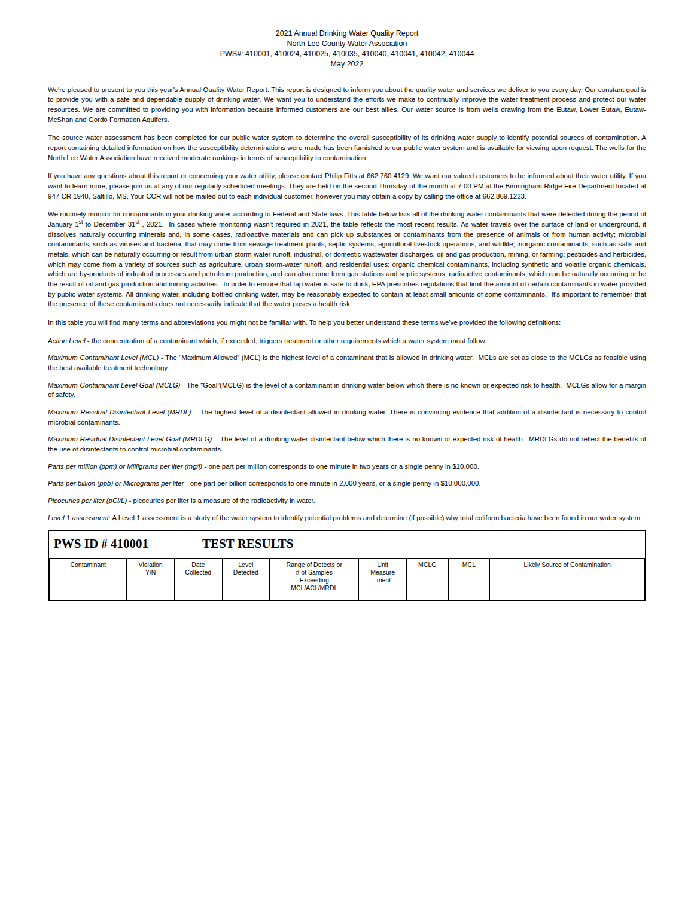2021 Annual Drinking Water Quality Report
North Lee County Water Association
PWS#: 410001, 410024, 410025, 410035, 410040, 410041, 410042, 410044
May 2022
We're pleased to present to you this year's Annual Quality Water Report. This report is designed to inform you about the quality water and services we deliver to you every day. Our constant goal is to provide you with a safe and dependable supply of drinking water. We want you to understand the efforts we make to continually improve the water treatment process and protect our water resources. We are committed to providing you with information because informed customers are our best allies. Our water source is from wells drawing from the Eutaw, Lower Eutaw, Eutaw-McShan and Gordo Formation Aquifers.
The source water assessment has been completed for our public water system to determine the overall susceptibility of its drinking water supply to identify potential sources of contamination. A report containing detailed information on how the susceptibility determinations were made has been furnished to our public water system and is available for viewing upon request. The wells for the North Lee Water Association have received moderate rankings in terms of susceptibility to contamination.
If you have any questions about this report or concerning your water utility, please contact Philip Fitts at 662.760.4129. We want our valued customers to be informed about their water utility. If you want to learn more, please join us at any of our regularly scheduled meetings. They are held on the second Thursday of the month at 7:00 PM at the Birmingham Ridge Fire Department located at 947 CR 1948, Saltillo, MS. Your CCR will not be mailed out to each individual customer, however you may obtain a copy by calling the office at 662.869.1223.
We routinely monitor for contaminants in your drinking water according to Federal and State laws. This table below lists all of the drinking water contaminants that were detected during the period of January 1st to December 31st , 2021. In cases where monitoring wasn't required in 2021, the table reflects the most recent results. As water travels over the surface of land or underground, it dissolves naturally occurring minerals and, in some cases, radioactive materials and can pick up substances or contaminants from the presence of animals or from human activity; microbial contaminants, such as viruses and bacteria, that may come from sewage treatment plants, septic systems, agricultural livestock operations, and wildlife; inorganic contaminants, such as salts and metals, which can be naturally occurring or result from urban storm-water runoff, industrial, or domestic wastewater discharges, oil and gas production, mining, or farming; pesticides and herbicides, which may come from a variety of sources such as agriculture, urban storm-water runoff, and residential uses; organic chemical contaminants, including synthetic and volatile organic chemicals, which are by-products of industrial processes and petroleum production, and can also come from gas stations and septic systems; radioactive contaminants, which can be naturally occurring or be the result of oil and gas production and mining activities. In order to ensure that tap water is safe to drink, EPA prescribes regulations that limit the amount of certain contaminants in water provided by public water systems. All drinking water, including bottled drinking water, may be reasonably expected to contain at least small amounts of some contaminants. It's important to remember that the presence of these contaminants does not necessarily indicate that the water poses a health risk.
In this table you will find many terms and abbreviations you might not be familiar with. To help you better understand these terms we've provided the following definitions:
Action Level - the concentration of a contaminant which, if exceeded, triggers treatment or other requirements which a water system must follow.
Maximum Contaminant Level (MCL) - The “Maximum Allowed” (MCL) is the highest level of a contaminant that is allowed in drinking water. MCLs are set as close to the MCLGs as feasible using the best available treatment technology.
Maximum Contaminant Level Goal (MCLG) - The “Goal”(MCLG) is the level of a contaminant in drinking water below which there is no known or expected risk to health. MCLGs allow for a margin of safety.
Maximum Residual Disinfectant Level (MRDL) – The highest level of a disinfectant allowed in drinking water. There is convincing evidence that addition of a disinfectant is necessary to control microbial contaminants.
Maximum Residual Disinfectant Level Goal (MRDLG) – The level of a drinking water disinfectant below which there is no known or expected risk of health. MRDLGs do not reflect the benefits of the use of disinfectants to control microbial contaminants.
Parts per million (ppm) or Milligrams per liter (mg/l) - one part per million corresponds to one minute in two years or a single penny in $10,000.
Parts per billion (ppb) or Micrograms per liter - one part per billion corresponds to one minute in 2,000 years, or a single penny in $10,000,000.
Picocuries per liter (pCi/L) - picocuries per liter is a measure of the radioactivity in water.
Level 1 assessment: A Level 1 assessment is a study of the water system to identify potential problems and determine (if possible) why total coliform bacteria have been found in our water system.
PWS ID # 410001 TEST RESULTS
| Contaminant | Violation Y/N | Date Collected | Level Detected | Range of Detects or # of Samples Exceeding MCL/ACL/MRDL | Unit Measure -ment | MCLG | MCL | Likely Source of Contamination |
| --- | --- | --- | --- | --- | --- | --- | --- | --- |